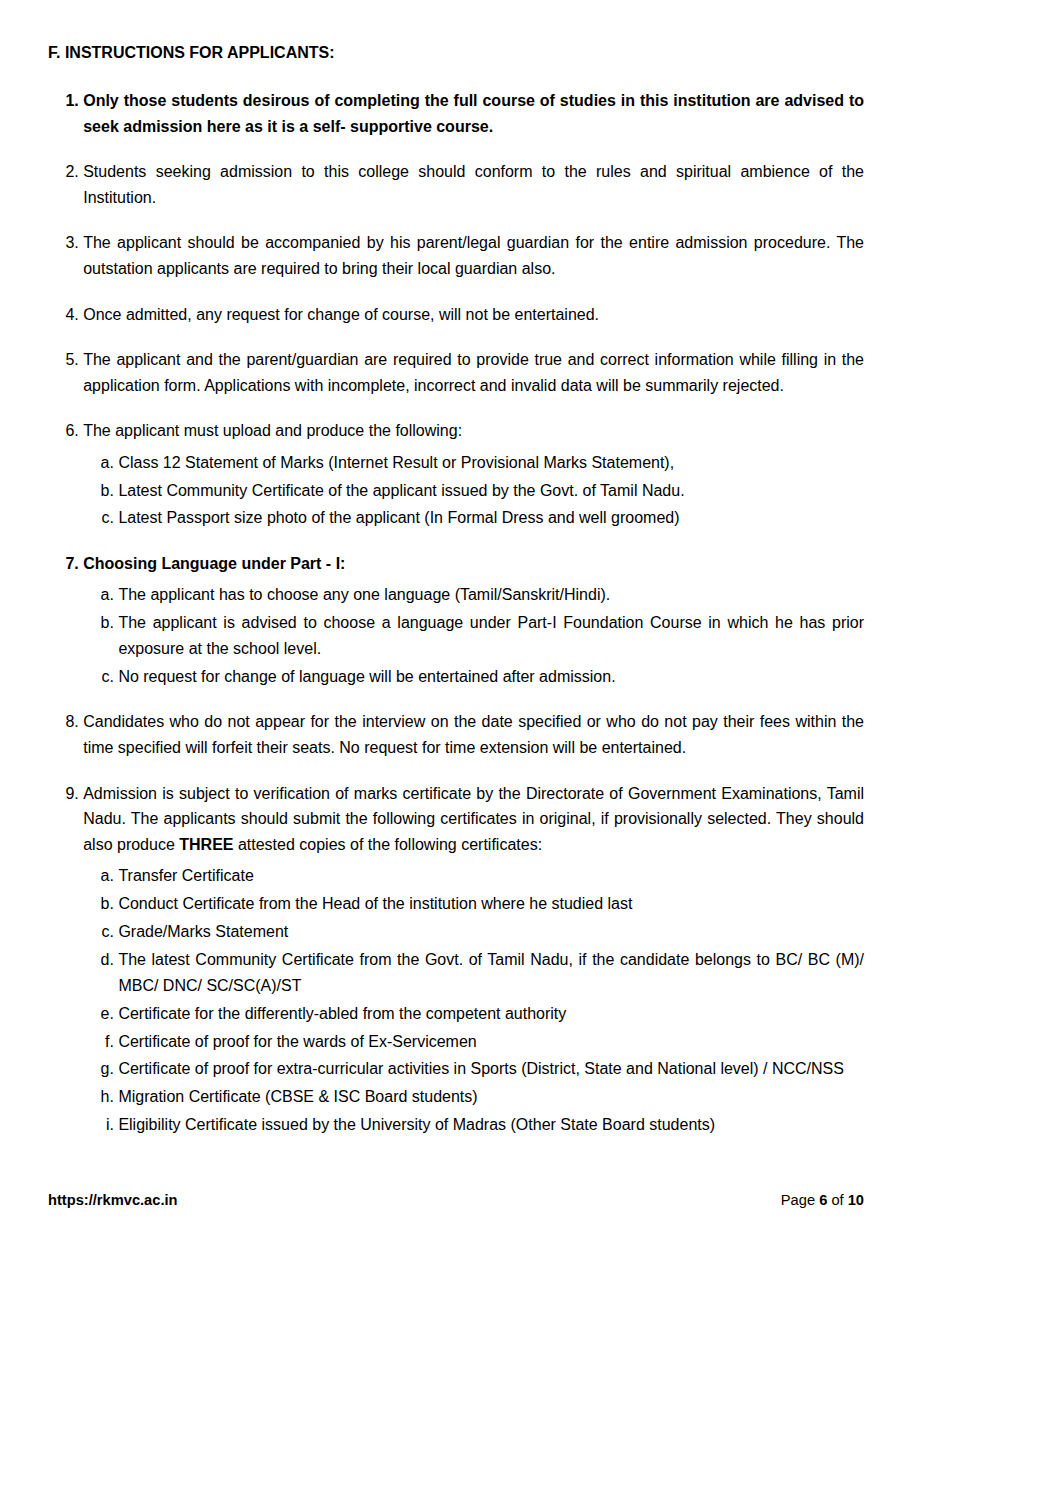F. INSTRUCTIONS FOR APPLICANTS:
Only those students desirous of completing the full course of studies in this institution are advised to seek admission here as it is a self- supportive course.
Students seeking admission to this college should conform to the rules and spiritual ambience of the Institution.
The applicant should be accompanied by his parent/legal guardian for the entire admission procedure. The outstation applicants are required to bring their local guardian also.
Once admitted, any request for change of course, will not be entertained.
The applicant and the parent/guardian are required to provide true and correct information while filling in the application form. Applications with incomplete, incorrect and invalid data will be summarily rejected.
The applicant must upload and produce the following:
Class 12 Statement of Marks (Internet Result or Provisional Marks Statement),
Latest Community Certificate of the applicant issued by the Govt. of Tamil Nadu.
Latest Passport size photo of the applicant (In Formal Dress and well groomed)
Choosing Language under Part - I:
The applicant has to choose any one language (Tamil/Sanskrit/Hindi).
The applicant is advised to choose a language under Part-I Foundation Course in which he has prior exposure at the school level.
No request for change of language will be entertained after admission.
Candidates who do not appear for the interview on the date specified or who do not pay their fees within the time specified will forfeit their seats. No request for time extension will be entertained.
Admission is subject to verification of marks certificate by the Directorate of Government Examinations, Tamil Nadu. The applicants should submit the following certificates in original, if provisionally selected. They should also produce THREE attested copies of the following certificates:
Transfer Certificate
Conduct Certificate from the Head of the institution where he studied last
Grade/Marks Statement
The latest Community Certificate from the Govt. of Tamil Nadu, if the candidate belongs to BC/ BC (M)/ MBC/ DNC/ SC/SC(A)/ST
Certificate for the differently-abled from the competent authority
Certificate of proof for the wards of Ex-Servicemen
Certificate of proof for extra-curricular activities in Sports (District, State and National level) / NCC/NSS
Migration Certificate (CBSE & ISC Board students)
Eligibility Certificate issued by the University of Madras (Other State Board students)
https://rkmvc.ac.in Page 6 of 10